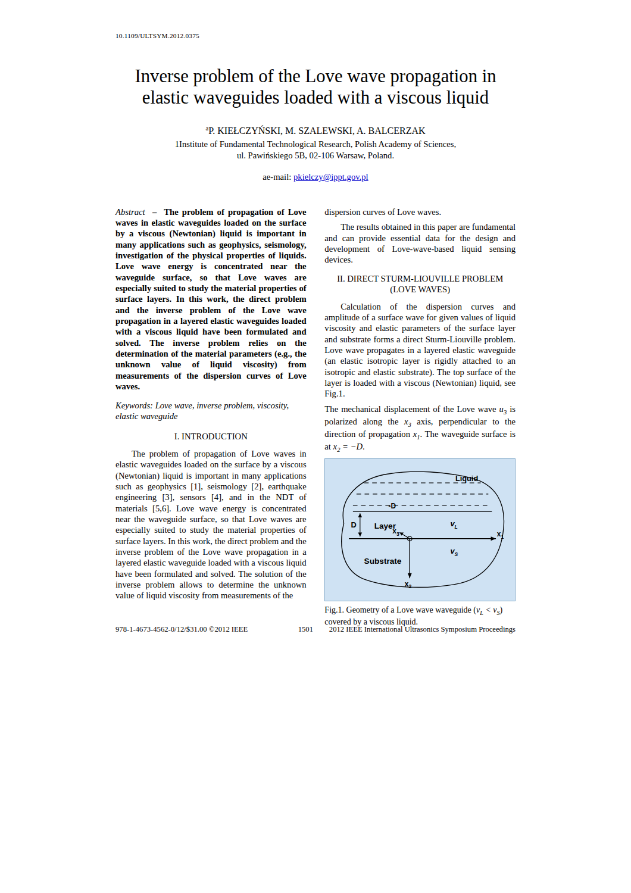10.1109/ULTSYM.2012.0375
Inverse problem of the Love wave propagation in elastic waveguides loaded with a viscous liquid
a P. KIEŁCZYŃSKI, M. SZALEWSKI, A. BALCERZAK
1 Institute of Fundamental Technological Research, Polish Academy of Sciences,
ul. Pawińskiego 5B, 02-106 Warsaw, Poland.
ae-mail: pkielczy@ippt.gov.pl
Abstract – The problem of propagation of Love waves in elastic waveguides loaded on the surface by a viscous (Newtonian) liquid is important in many applications such as geophysics, seismology, investigation of the physical properties of liquids. Love wave energy is concentrated near the waveguide surface, so that Love waves are especially suited to study the material properties of surface layers. In this work, the direct problem and the inverse problem of the Love wave propagation in a layered elastic waveguides loaded with a viscous liquid have been formulated and solved. The inverse problem relies on the determination of the material parameters (e.g., the unknown value of liquid viscosity) from measurements of the dispersion curves of Love waves.
Keywords: Love wave, inverse problem, viscosity, elastic waveguide
I. Introduction
The problem of propagation of Love waves in elastic waveguides loaded on the surface by a viscous (Newtonian) liquid is important in many applications such as geophysics [1], seismology [2], earthquake engineering [3], sensors [4], and in the NDT of materials [5,6]. Love wave energy is concentrated near the waveguide surface, so that Love waves are especially suited to study the material properties of surface layers. In this work, the direct problem and the inverse problem of the Love wave propagation in a layered elastic waveguide loaded with a viscous liquid have been formulated and solved. The solution of the inverse problem allows to determine the unknown value of liquid viscosity from measurements of the
dispersion curves of Love waves.
The results obtained in this paper are fundamental and can provide essential data for the design and development of Love-wave-based liquid sensing devices.
II. Direct Sturm-Liouville Problem
(Love Waves)
Calculation of the dispersion curves and amplitude of a surface wave for given values of liquid viscosity and elastic parameters of the surface layer and substrate forms a direct Sturm-Liouville problem. Love wave propagates in a layered elastic waveguide (an elastic isotropic layer is rigidly attached to an isotropic and elastic substrate). The top surface of the layer is loaded with a viscous (Newtonian) liquid, see Fig.1.
The mechanical displacement of the Love wave u3 is polarized along the x3 axis, perpendicular to the direction of propagation x1. The waveguide surface is at x2 = −D.
Liquid -D x1 D Layer vL x3 Substrate vS x2
Fig.1. Geometry of a Love wave waveguide (vL < vS) covered by a viscous liquid.
978-1-4673-4562-0/12/$31.00 ©2012 IEEE
1501
2012 IEEE International Ultrasonics Symposium Proceedings